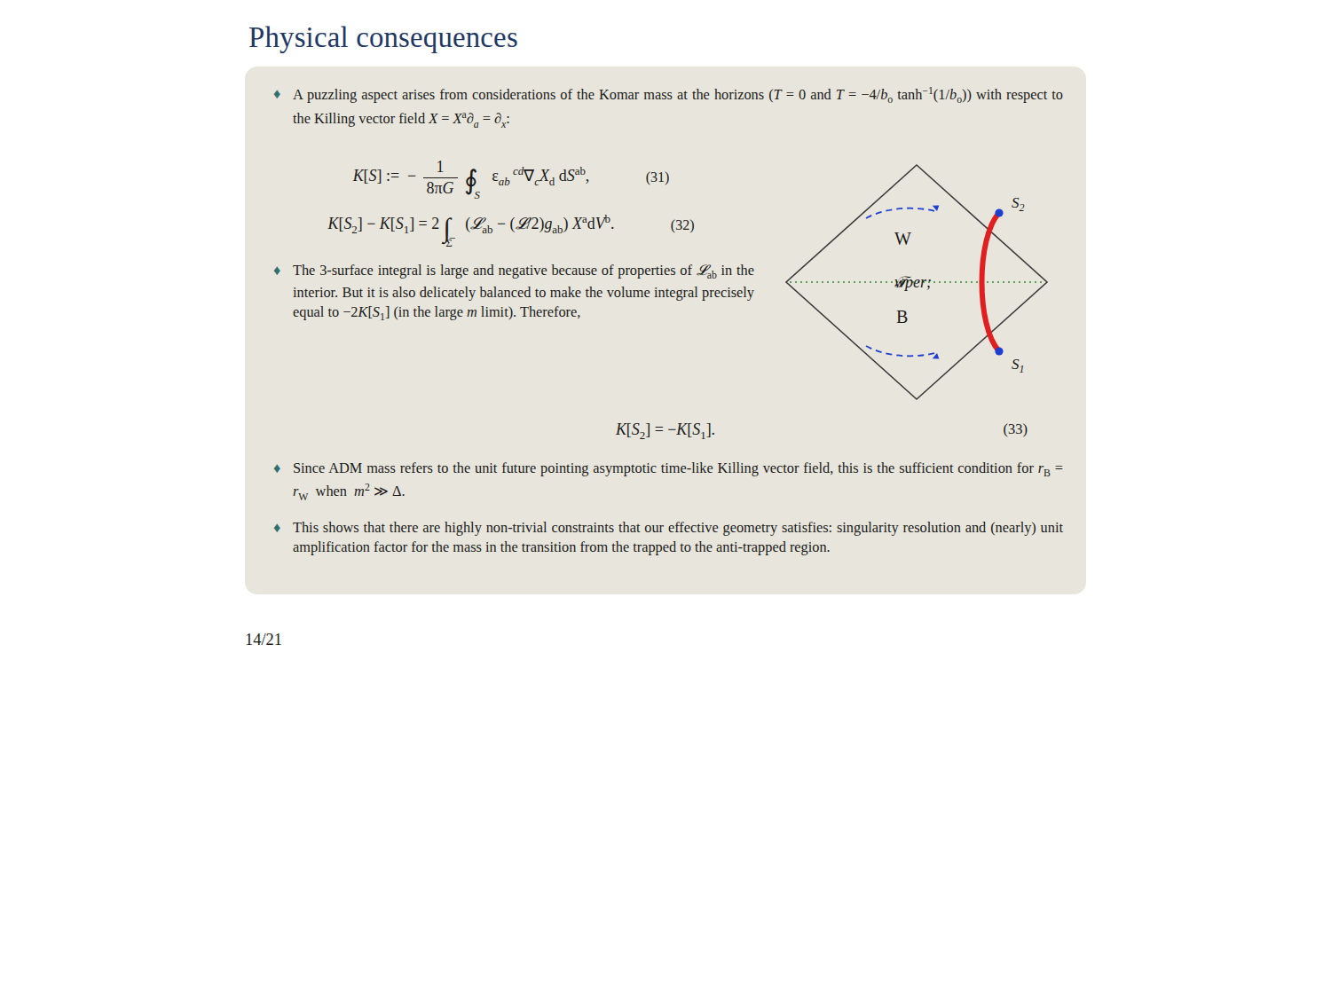Physical consequences
A puzzling aspect arises from considerations of the Komar mass at the horizons (T = 0 and T = −4/bo tanh−1(1/bo)) with respect to the Killing vector field X = Xa∂a = ∂x:
K[S] := − 18πG ∮S εab cd∇cXd dSab,
(31)
K[S2] − K[S1] = 2 ∫Σ̅ (𝓛ab − (𝓛/2)gab) Xa dVb.
(32)
The 3-surface integral is large and negative because of properties of 𝓛ab in the interior. But it is also delicately balanced to make the volume integral precisely equal to −2K[S1] (in the large m limit). Therefore,
W B wper; 𝒯 S2 S1
K[S2] = −K[S1]. (33)
Since ADM mass refers to the unit future pointing asymptotic time-like Killing vector field, this is the sufficient condition for rB = rW when m2 ≫ Δ.
This shows that there are highly non-trivial constraints that our effective geometry satisfies: singularity resolution and (nearly) unit amplification factor for the mass in the transition from the trapped to the anti-trapped region.
14/21